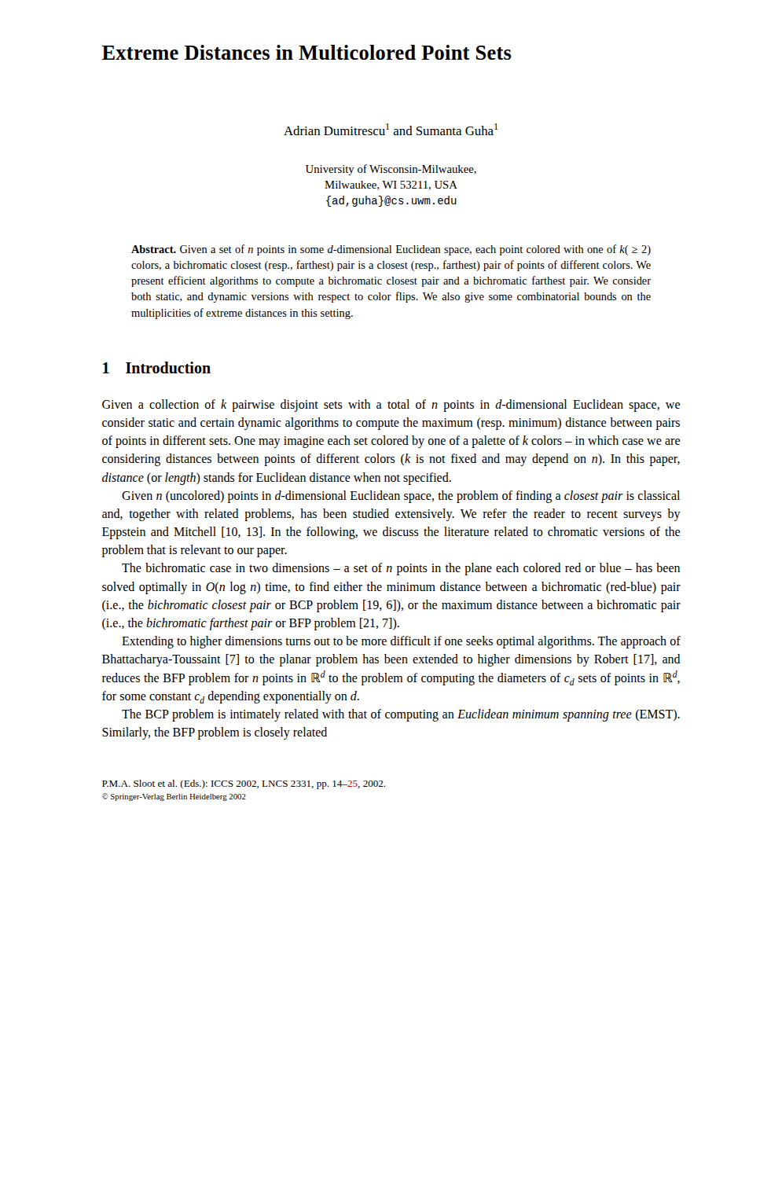Extreme Distances in Multicolored Point Sets
Adrian Dumitrescu1 and Sumanta Guha1
University of Wisconsin-Milwaukee,
Milwaukee, WI 53211, USA
{ad,guha}@cs.uwm.edu
Abstract. Given a set of n points in some d-dimensional Euclidean space, each point colored with one of k( ≥ 2) colors, a bichromatic closest (resp., farthest) pair is a closest (resp., farthest) pair of points of different colors. We present efficient algorithms to compute a bichromatic closest pair and a bichromatic farthest pair. We consider both static, and dynamic versions with respect to color flips. We also give some combinatorial bounds on the multiplicities of extreme distances in this setting.
1 Introduction
Given a collection of k pairwise disjoint sets with a total of n points in d-dimensional Euclidean space, we consider static and certain dynamic algorithms to compute the maximum (resp. minimum) distance between pairs of points in different sets. One may imagine each set colored by one of a palette of k colors – in which case we are considering distances between points of different colors (k is not fixed and may depend on n). In this paper, distance (or length) stands for Euclidean distance when not specified.
Given n (uncolored) points in d-dimensional Euclidean space, the problem of finding a closest pair is classical and, together with related problems, has been studied extensively. We refer the reader to recent surveys by Eppstein and Mitchell [10, 13]. In the following, we discuss the literature related to chromatic versions of the problem that is relevant to our paper.
The bichromatic case in two dimensions – a set of n points in the plane each colored red or blue – has been solved optimally in O(n log n) time, to find either the minimum distance between a bichromatic (red-blue) pair (i.e., the bichromatic closest pair or BCP problem [19, 6]), or the maximum distance between a bichromatic pair (i.e., the bichromatic farthest pair or BFP problem [21, 7]).
Extending to higher dimensions turns out to be more difficult if one seeks optimal algorithms. The approach of Bhattacharya-Toussaint [7] to the planar problem has been extended to higher dimensions by Robert [17], and reduces the BFP problem for n points in ℝd to the problem of computing the diameters of cd sets of points in ℝd, for some constant cd depending exponentially on d.
The BCP problem is intimately related with that of computing an Euclidean minimum spanning tree (EMST). Similarly, the BFP problem is closely related
P.M.A. Sloot et al. (Eds.): ICCS 2002, LNCS 2331, pp. 14–25, 2002.
© Springer-Verlag Berlin Heidelberg 2002